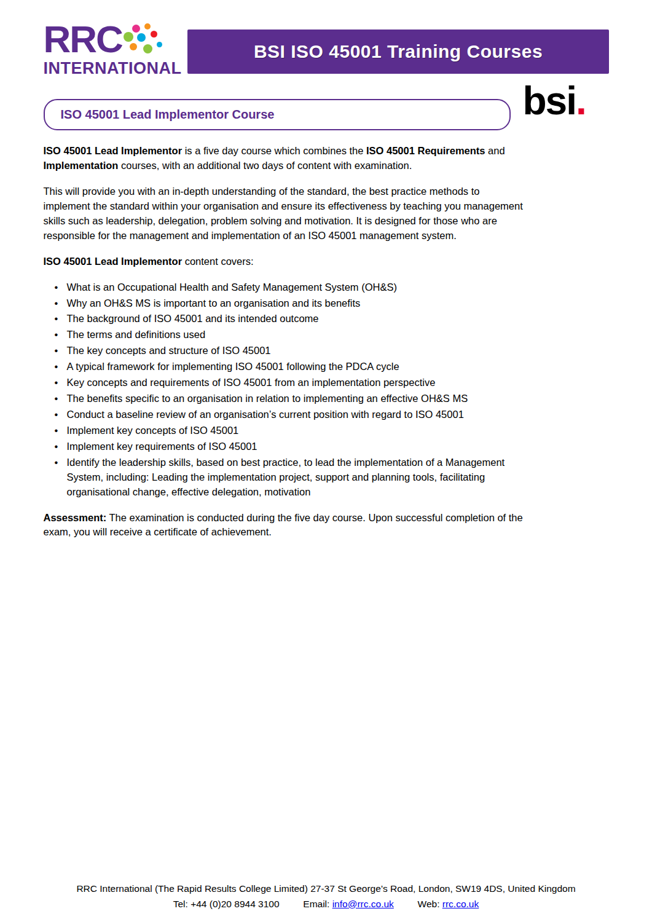RRC
INTERNATIONAL
BSI ISO 45001 Training Courses
ISO 45001 Lead Implementor Course
bsi.
ISO 45001 Lead Implementor is a five day course which combines the ISO 45001 Requirements and Implementation courses, with an additional two days of content with examination.
This will provide you with an in-depth understanding of the standard, the best practice methods to implement the standard within your organisation and ensure its effectiveness by teaching you management skills such as leadership, delegation, problem solving and motivation. It is designed for those who are responsible for the management and implementation of an ISO 45001 management system.
ISO 45001 Lead Implementor content covers:
What is an Occupational Health and Safety Management System (OH&S)
Why an OH&S MS is important to an organisation and its benefits
The background of ISO 45001 and its intended outcome
The terms and definitions used
The key concepts and structure of ISO 45001
A typical framework for implementing ISO 45001 following the PDCA cycle
Key concepts and requirements of ISO 45001 from an implementation perspective
The benefits specific to an organisation in relation to implementing an effective OH&S MS
Conduct a baseline review of an organisation’s current position with regard to ISO 45001
Implement key concepts of ISO 45001
Implement key requirements of ISO 45001
Identify the leadership skills, based on best practice, to lead the implementation of a Management System, including: Leading the implementation project, support and planning tools, facilitating organisational change, effective delegation, motivation
Assessment: The examination is conducted during the five day course. Upon successful completion of the exam, you will receive a certificate of achievement.
RRC International (The Rapid Results College Limited) 27-37 St George’s Road, London, SW19 4DS, United Kingdom
Tel: +44 (0)20 8944 3100 Email: info@rrc.co.uk Web: rrc.co.uk